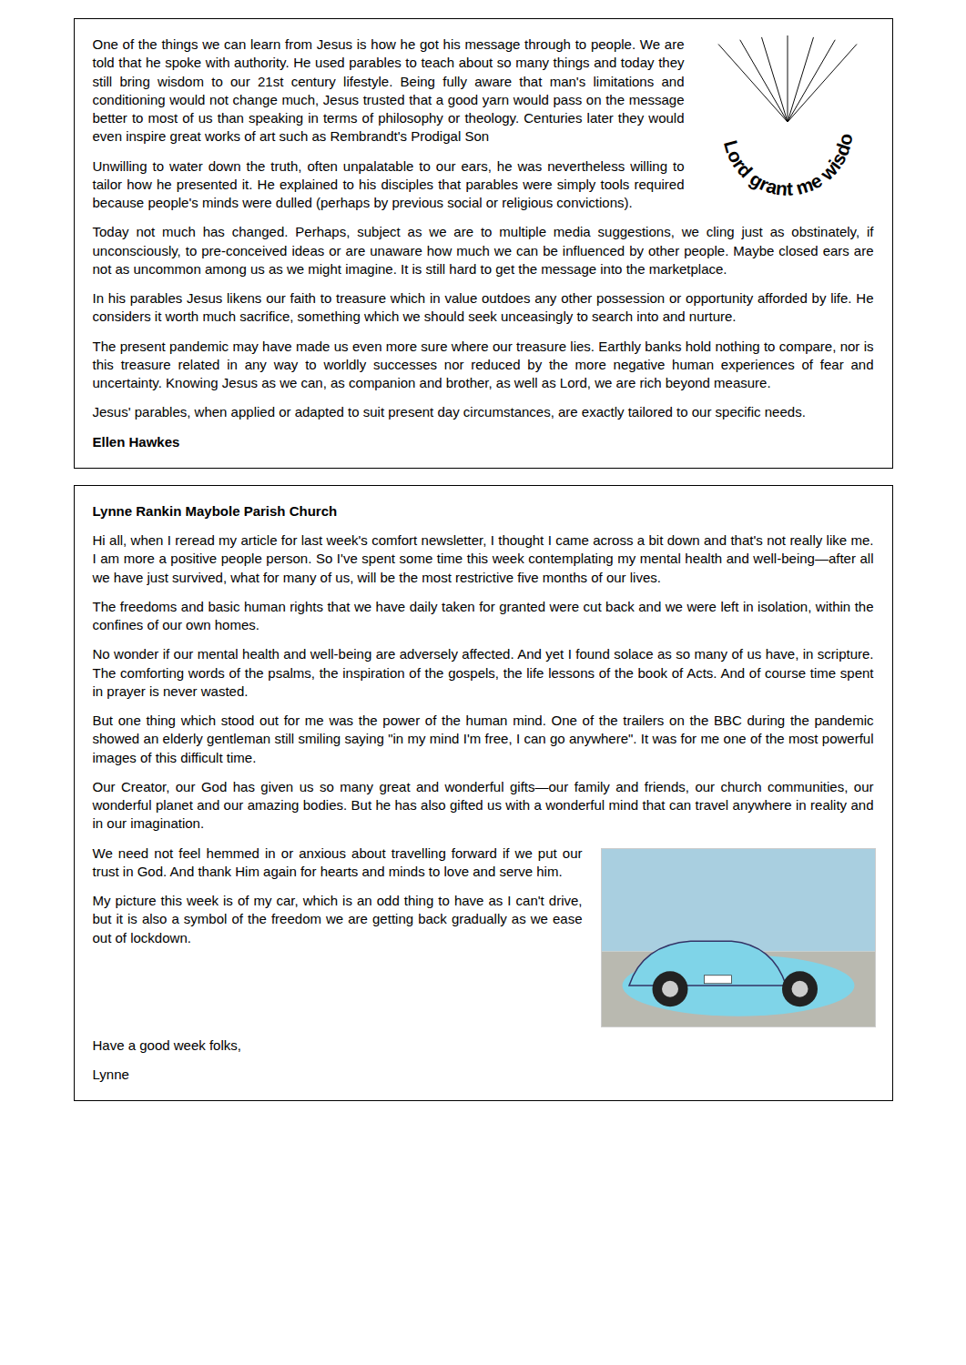One of the things we can learn from Jesus is how he got his message through to people. We are told that he spoke with authority. He used parables to teach about so many things and today they still bring wisdom to our 21st century lifestyle. Being fully aware that man's limitations and conditioning would not change much, Jesus trusted that a good yarn would pass on the message better to most of us than speaking in terms of philosophy or theology. Centuries later they would even inspire great works of art such as Rembrandt's Prodigal Son
Unwilling to water down the truth, often unpalatable to our ears, he was nevertheless willing to tailor how he presented it. He explained to his disciples that parables were simply tools required because people's minds were dulled (perhaps by previous social or religious convictions).
Today not much has changed. Perhaps, subject as we are to multiple media suggestions, we cling just as obstinately, if unconsciously, to pre-conceived ideas or are unaware how much we can be influenced by other people. Maybe closed ears are not as uncommon among us as we might imagine. It is still hard to get the message into the marketplace.
In his parables Jesus likens our faith to treasure which in value outdoes any other possession or opportunity afforded by life. He considers it worth much sacrifice, something which we should seek unceasingly to search into and nurture.
The present pandemic may have made us even more sure where our treasure lies. Earthly banks hold nothing to compare, nor is this treasure related in any way to worldly successes nor reduced by the more negative human experiences of fear and uncertainty. Knowing Jesus as we can, as companion and brother, as well as Lord, we are rich beyond measure.
Jesus' parables, when applied or adapted to suit present day circumstances, are exactly tailored to our specific needs.
Ellen Hawkes
Lynne Rankin Maybole Parish Church
Hi all, when I reread my article for last week's comfort newsletter, I thought I came across a bit down and that's not really like me. I am more a positive people person. So I've spent some time this week contemplating my mental health and well-being—after all we have just survived, what for many of us, will be the most restrictive five months of our lives.
The freedoms and basic human rights that we have daily taken for granted were cut back and we were left in isolation, within the confines of our own homes.
No wonder if our mental health and well-being are adversely affected. And yet I found solace as so many of us have, in scripture. The comforting words of the psalms, the inspiration of the gospels, the life lessons of the book of Acts. And of course time spent in prayer is never wasted.
But one thing which stood out for me was the power of the human mind. One of the trailers on the BBC during the pandemic showed an elderly gentleman still smiling saying "in my mind I'm free, I can go anywhere". It was for me one of the most powerful images of this difficult time.
Our Creator, our God has given us so many great and wonderful gifts—our family and friends, our church communities, our wonderful planet and our amazing bodies. But he has also gifted us with a wonderful mind that can travel anywhere in reality and in our imagination.
We need not feel hemmed in or anxious about travelling forward if we put our trust in God. And thank Him again for hearts and minds to love and serve him.
My picture this week is of my car, which is an odd thing to have as I can't drive, but it is also a symbol of the freedom we are getting back gradually as we ease out of lockdown.
Have a good week folks,
Lynne